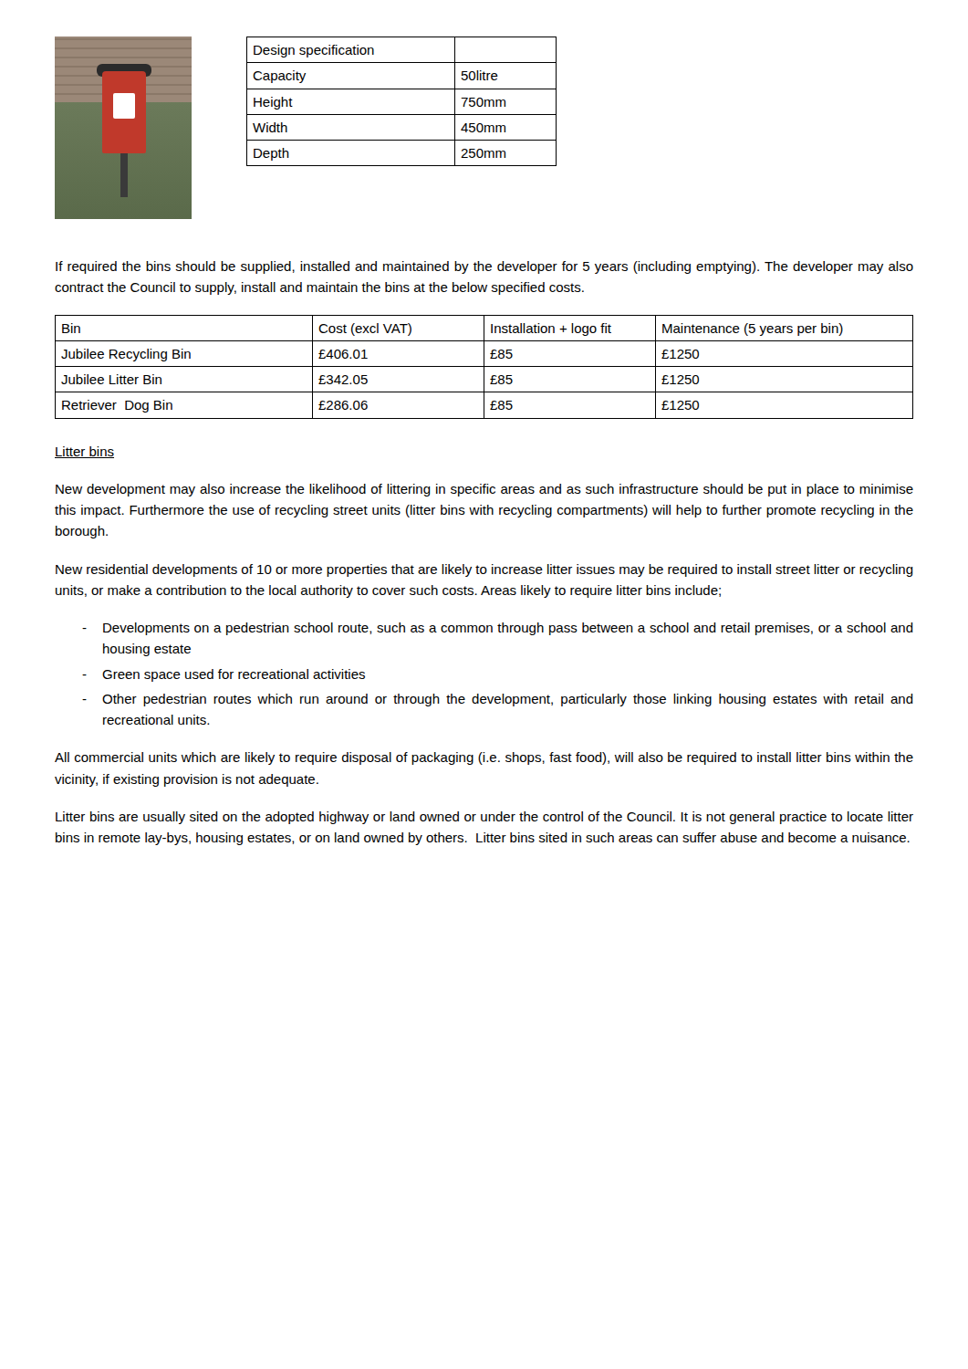| Design specification | |
| Capacity | 50litre |
| Height | 750mm |
| Width | 450mm |
| Depth | 250mm |
If required the bins should be supplied, installed and maintained by the developer for 5 years (including emptying). The developer may also contract the Council to supply, install and maintain the bins at the below specified costs.
| Bin | Cost (excl VAT) | Installation + logo fit | Maintenance (5 years per bin) |
| --- | --- | --- | --- |
| Jubilee Recycling Bin | £406.01 | £85 | £1250 |
| Jubilee Litter Bin | £342.05 | £85 | £1250 |
| Retriever Dog Bin | £286.06 | £85 | £1250 |
Litter bins
New development may also increase the likelihood of littering in specific areas and as such infrastructure should be put in place to minimise this impact. Furthermore the use of recycling street units (litter bins with recycling compartments) will help to further promote recycling in the borough.
New residential developments of 10 or more properties that are likely to increase litter issues may be required to install street litter or recycling units, or make a contribution to the local authority to cover such costs. Areas likely to require litter bins include;
Developments on a pedestrian school route, such as a common through pass between a school and retail premises, or a school and housing estate
Green space used for recreational activities
Other pedestrian routes which run around or through the development, particularly those linking housing estates with retail and recreational units.
All commercial units which are likely to require disposal of packaging (i.e. shops, fast food), will also be required to install litter bins within the vicinity, if existing provision is not adequate.
Litter bins are usually sited on the adopted highway or land owned or under the control of the Council. It is not general practice to locate litter bins in remote lay-bys, housing estates, or on land owned by others. Litter bins sited in such areas can suffer abuse and become a nuisance.